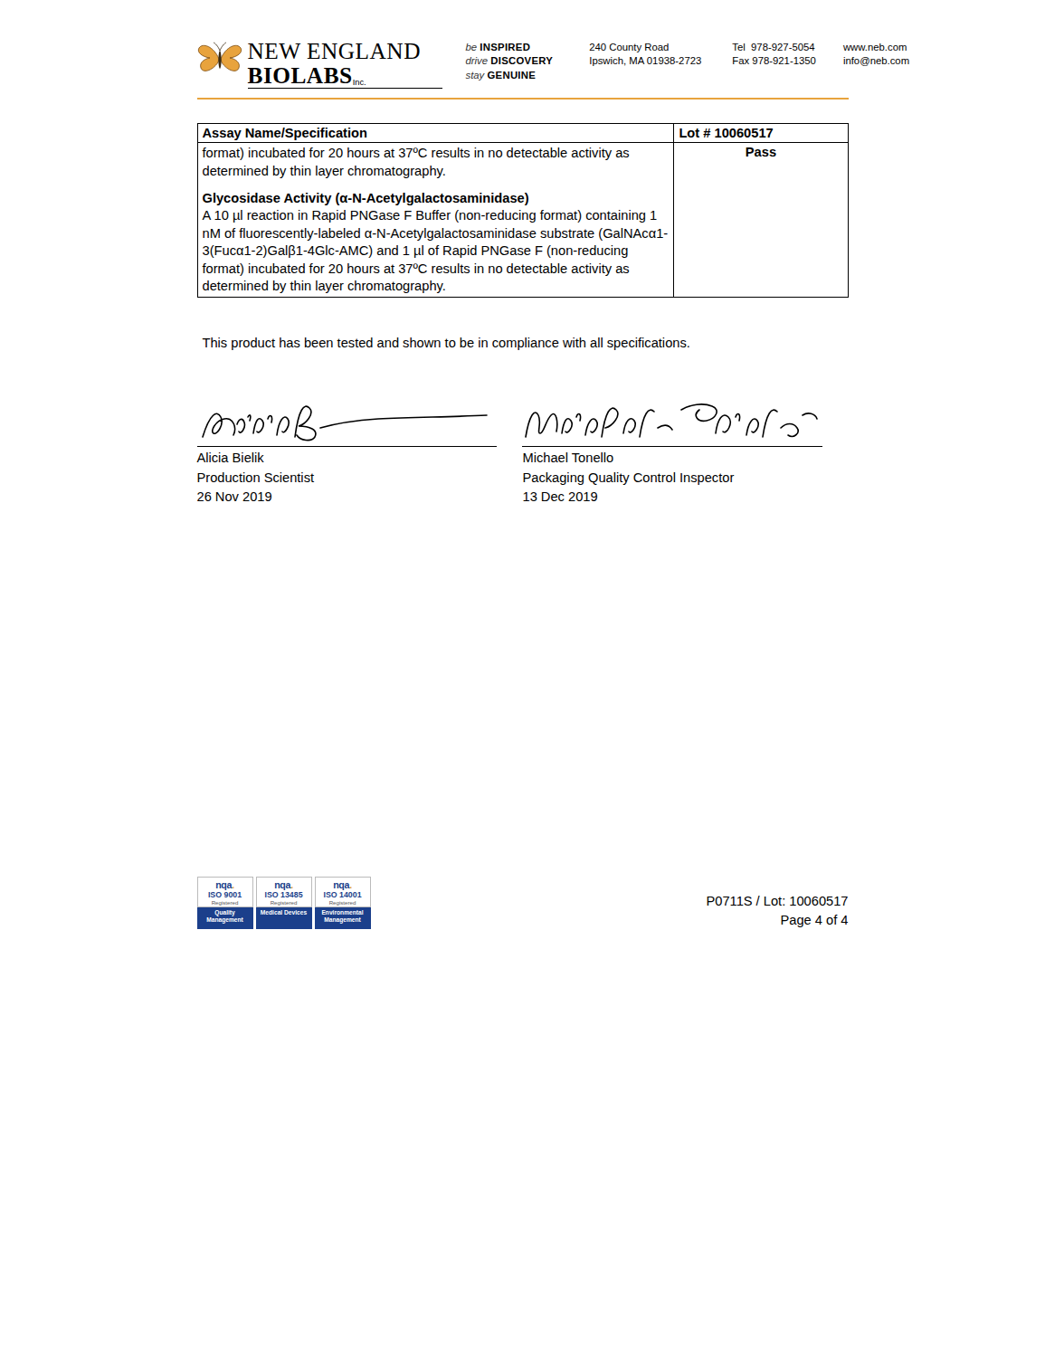NEW ENGLAND
BIOLABS Inc.
be INSPIRED
drive DISCOVERY
stay GENUINE
240 County Road
Ipswich, MA 01938-2723
Tel 978-927-5054
Fax 978-921-1350
www.neb.com
info@neb.com
| Assay Name/Specification | Lot # 10060517 |
| --- | --- |
| format) incubated for 20 hours at 37ºC results in no detectable activity as determined by thin layer chromatography. Glycosidase Activity (α-N-Acetylgalactosaminidase) A 10 µl reaction in Rapid PNGase F Buffer (non-reducing format) containing 1 nM of fluorescently-labeled α-N-Acetylgalactosaminidase substrate (GalNAcα1-3(Fucα1-2)Galβ1-4Glc-AMC) and 1 µl of Rapid PNGase F (non-reducing format) incubated for 20 hours at 37ºC results in no detectable activity as determined by thin layer chromatography. | Pass |
This product has been tested and shown to be in compliance with all specifications.
Alicia Bielik
Production Scientist
26 Nov 2019
Michael Tonello
Packaging Quality Control Inspector
13 Dec 2019
nqa.
ISO 9001
Registered
Quality
Management
nqa.
ISO 13485
Registered
Medical Devices
nqa.
ISO 14001
Registered
Environmental
Management
P0711S / Lot: 10060517
Page 4 of 4